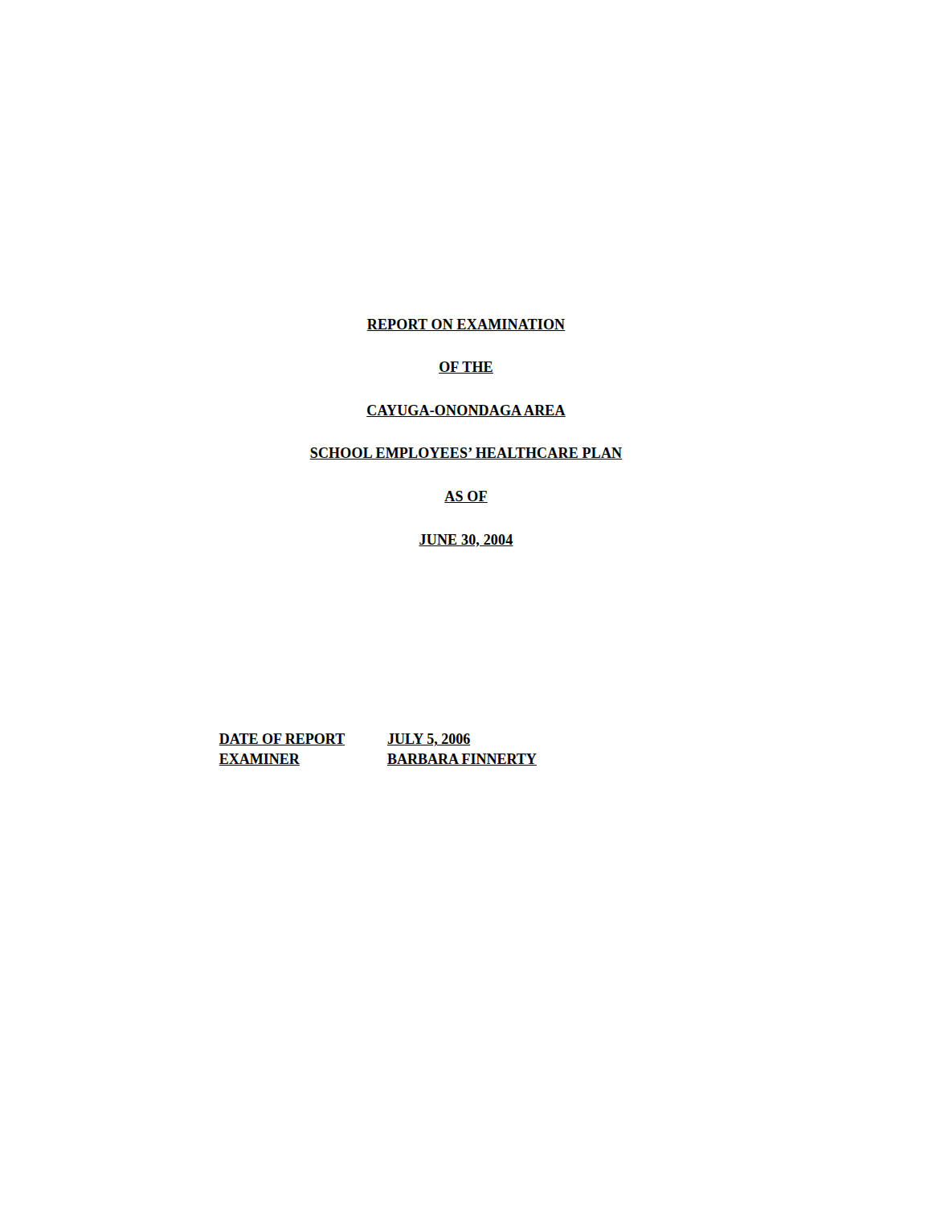REPORT ON EXAMINATION
OF THE
CAYUGA-ONONDAGA AREA
SCHOOL EMPLOYEES’ HEALTHCARE PLAN
AS OF
JUNE 30, 2004
| DATE OF REPORT | JULY 5, 2006 |
| EXAMINER | BARBARA FINNERTY |